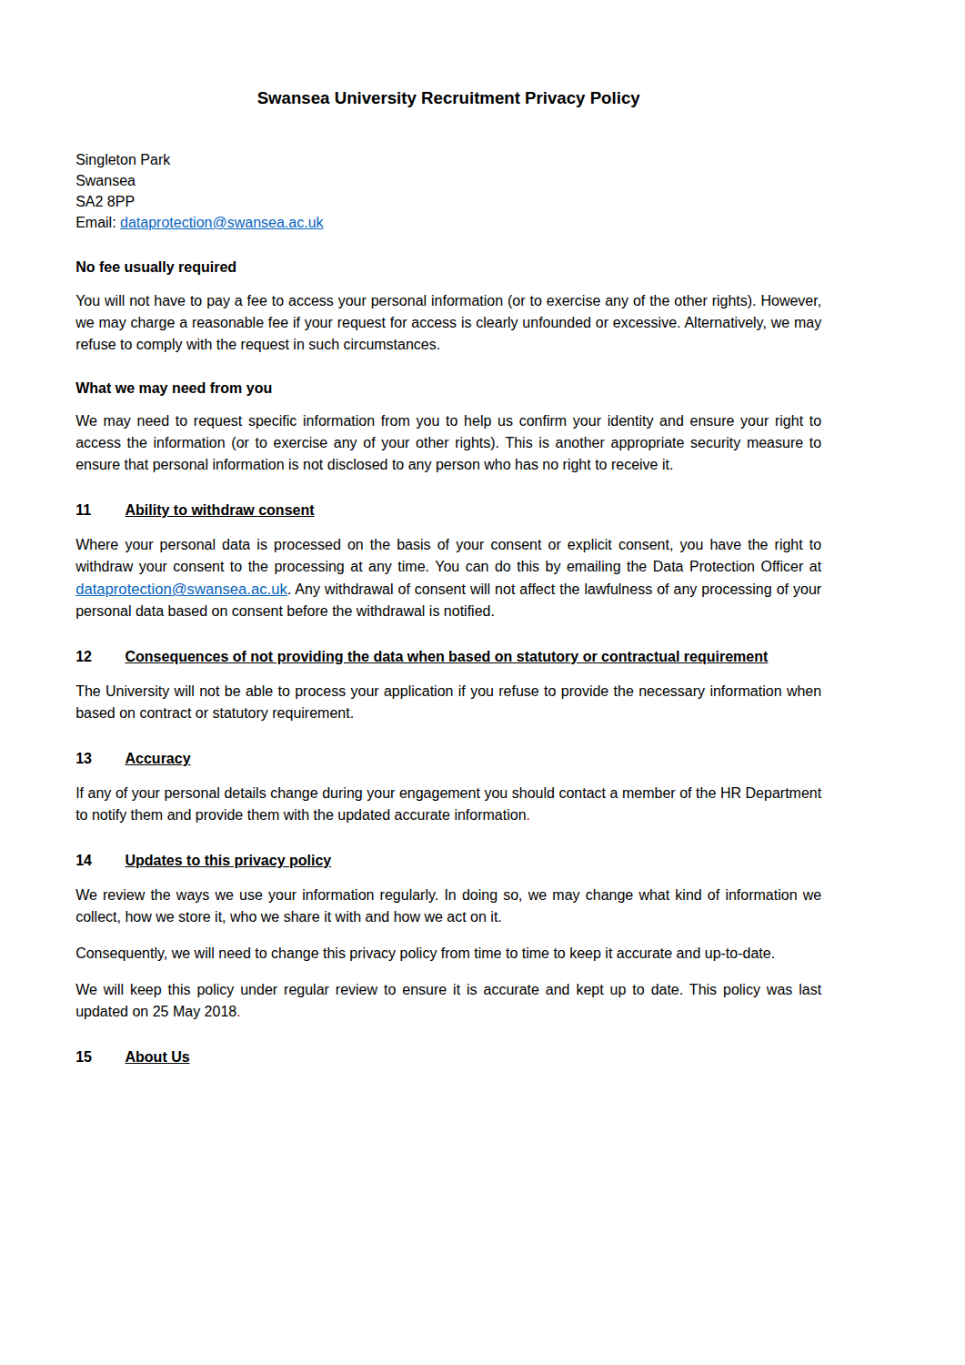Swansea University Recruitment Privacy Policy
Singleton Park
Swansea
SA2 8PP
Email: dataprotection@swansea.ac.uk
No fee usually required
You will not have to pay a fee to access your personal information (or to exercise any of the other rights). However, we may charge a reasonable fee if your request for access is clearly unfounded or excessive. Alternatively, we may refuse to comply with the request in such circumstances.
What we may need from you
We may need to request specific information from you to help us confirm your identity and ensure your right to access the information (or to exercise any of your other rights). This is another appropriate security measure to ensure that personal information is not disclosed to any person who has no right to receive it.
11 Ability to withdraw consent
Where your personal data is processed on the basis of your consent or explicit consent, you have the right to withdraw your consent to the processing at any time. You can do this by emailing the Data Protection Officer at dataprotection@swansea.ac.uk. Any withdrawal of consent will not affect the lawfulness of any processing of your personal data based on consent before the withdrawal is notified.
12 Consequences of not providing the data when based on statutory or contractual requirement
The University will not be able to process your application if you refuse to provide the necessary information when based on contract or statutory requirement.
13 Accuracy
If any of your personal details change during your engagement you should contact a member of the HR Department to notify them and provide them with the updated accurate information.
14 Updates to this privacy policy
We review the ways we use your information regularly. In doing so, we may change what kind of information we collect, how we store it, who we share it with and how we act on it.
Consequently, we will need to change this privacy policy from time to time to keep it accurate and up-to-date.
We will keep this policy under regular review to ensure it is accurate and kept up to date. This policy was last updated on 25 May 2018.
15 About Us